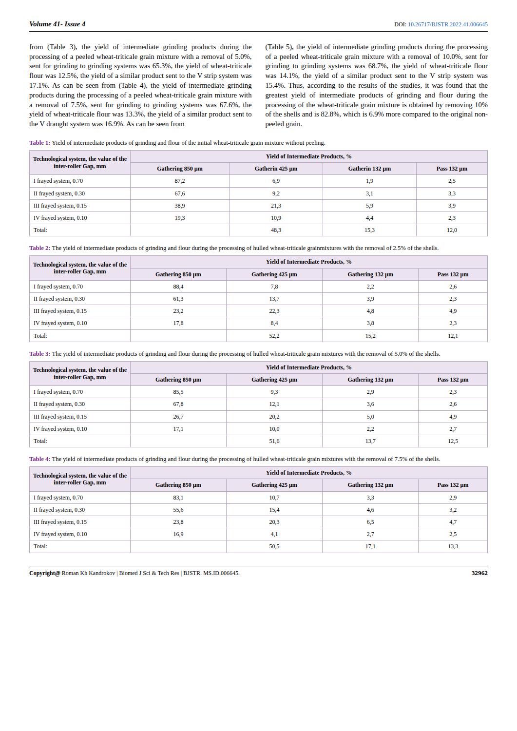Volume 41- Issue 4
DOI: 10.26717/BJSTR.2022.41.006645
from (Table 3), the yield of intermediate grinding products during the processing of a peeled wheat-triticale grain mixture with a removal of 5.0%, sent for grinding to grinding systems was 65.3%, the yield of wheat-triticale flour was 12.5%, the yield of a similar product sent to the V strip system was 17.1%. As can be seen from (Table 4), the yield of intermediate grinding products during the processing of a peeled wheat-triticale grain mixture with a removal of 7.5%, sent for grinding to grinding systems was 67.6%, the yield of wheat-triticale flour was 13.3%, the yield of a similar product sent to the V draught system was 16.9%. As can be seen from
(Table 5), the yield of intermediate grinding products during the processing of a peeled wheat-triticale grain mixture with a removal of 10.0%, sent for grinding to grinding systems was 68.7%, the yield of wheat-triticale flour was 14.1%, the yield of a similar product sent to the V strip system was 15.4%. Thus, according to the results of the studies, it was found that the greatest yield of intermediate products of grinding and flour during the processing of the wheat-triticale grain mixture is obtained by removing 10% of the shells and is 82.8%, which is 6.9% more compared to the original non-peeled grain.
Table 1: Yield of intermediate products of grinding and flour of the initial wheat-triticale grain mixture without peeling.
| Technological system, the value of the inter-roller Gap, mm | Yield of Intermediate Products, % |
| --- | --- |
| Gathering 850 µm | Gatherin 425 µm | Gatherin 132 µm | Pass 132 µm |
| I frayed system, 0.70 | 87,2 | 6,9 | 1,9 | 2,5 |
| II frayed system, 0.30 | 67,6 | 9,2 | 3,1 | 3,3 |
| III frayed system, 0.15 | 38,9 | 21,3 | 5,9 | 3,9 |
| IV frayed system, 0.10 | 19,3 | 10,9 | 4,4 | 2,3 |
| Total: | | 48,3 | 15,3 | 12,0 |
Table 2: The yield of intermediate products of grinding and flour during the processing of hulled wheat-triticale grainmixtures with the removal of 2.5% of the shells.
| Technological system, the value of the inter-roller Gap, mm | Yield of Intermediate Products, % |
| --- | --- |
| Gathering 850 µm | Gathering 425 µm | Gathering 132 µm | Pass 132 µm |
| I frayed system, 0.70 | 88,4 | 7,8 | 2,2 | 2,6 |
| II frayed system, 0.30 | 61,3 | 13,7 | 3,9 | 2,3 |
| III frayed system, 0.15 | 23,2 | 22,3 | 4,8 | 4,9 |
| IV frayed system, 0.10 | 17,8 | 8,4 | 3,8 | 2,3 |
| Total: | | 52,2 | 15,2 | 12,1 |
Table 3: The yield of intermediate products of grinding and flour during the processing of hulled wheat-triticale grain mixtures with the removal of 5.0% of the shells.
| Technological system, the value of the inter-roller Gap, mm | Yield of Intermediate Products, % |
| --- | --- |
| Gathering 850 µm | Gathering 425 µm | Gathering 132 µm | Pass 132 µm |
| I frayed system, 0.70 | 85,5 | 9,3 | 2,9 | 2,3 |
| II frayed system, 0.30 | 67,8 | 12,1 | 3,6 | 2,6 |
| III frayed system, 0.15 | 26,7 | 20,2 | 5,0 | 4,9 |
| IV frayed system, 0.10 | 17,1 | 10,0 | 2,2 | 2,7 |
| Total: | | 51,6 | 13,7 | 12,5 |
Table 4: The yield of intermediate products of grinding and flour during the processing of hulled wheat-triticale grain mixtures with the removal of 7.5% of the shells.
| Technological system, the value of the inter-roller Gap, mm | Yield of Intermediate Products, % |
| --- | --- |
| Gathering 850 µm | Gathering 425 µm | Gathering 132 µm | Pass 132 µm |
| I frayed system, 0.70 | 83,1 | 10,7 | 3,3 | 2,9 |
| II frayed system, 0.30 | 55,6 | 15,4 | 4,6 | 3,2 |
| III frayed system, 0.15 | 23,8 | 20,3 | 6,5 | 4,7 |
| IV frayed system, 0.10 | 16,9 | 4,1 | 2,7 | 2,5 |
| Total: | | 50,5 | 17,1 | 13,3 |
Copyright@ Roman Kh Kandrokov | Biomed J Sci & Tech Res | BJSTR. MS.ID.006645.
32962